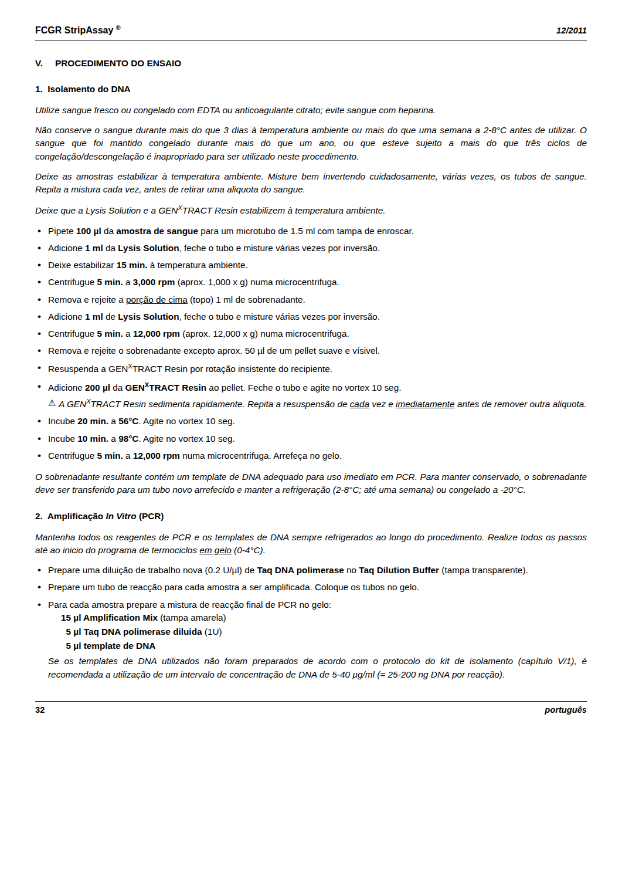FCGR StripAssay ® 12/2011
V. PROCEDIMENTO DO ENSAIO
1. Isolamento do DNA
Utilize sangue fresco ou congelado com EDTA ou anticoagulante citrato; evite sangue com heparina.
Não conserve o sangue durante mais do que 3 dias à temperatura ambiente ou mais do que uma semana a 2-8°C antes de utilizar. O sangue que foi mantido congelado durante mais do que um ano, ou que esteve sujeito a mais do que três ciclos de congelação/descongelação é inapropriado para ser utilizado neste procedimento.
Deixe as amostras estabilizar à temperatura ambiente. Misture bem invertendo cuidadosamente, várias vezes, os tubos de sangue. Repita a mistura cada vez, antes de retirar uma aliquota do sangue.
Deixe que a Lysis Solution e a GENXTRACT Resin estabilizem à temperatura ambiente.
Pipete 100 µl da amostra de sangue para um microtubo de 1.5 ml com tampa de enroscar.
Adicione 1 ml da Lysis Solution, feche o tubo e misture várias vezes por inversão.
Deixe estabilizar 15 min. à temperatura ambiente.
Centrifugue 5 min. a 3,000 rpm (aprox. 1,000 x g) numa microcentrifuga.
Remova e rejeite a porção de cima (topo) 1 ml de sobrenadante.
Adicione 1 ml de Lysis Solution, feche o tubo e misture várias vezes por inversão.
Centrifugue 5 min. a 12,000 rpm (aprox. 12,000 x g) numa microcentrifuga.
Remova e rejeite o sobrenadante excepto aprox. 50 µl de um pellet suave e vísivel.
Resuspenda a GENXTRACT Resin por rotação insistente do recipiente.
Adicione 200 µl da GENXTRACT Resin ao pellet. Feche o tubo e agite no vortex 10 seg. ⚠ A GENXTRACT Resin sedimenta rapidamente. Repita a resuspensão de cada vez e imediatamente antes de remover outra aliquota.
Incube 20 min. a 56°C. Agite no vortex 10 seg.
Incube 10 min. a 98°C. Agite no vortex 10 seg.
Centrifugue 5 min. a 12,000 rpm numa microcentrifuga. Arrefeça no gelo.
O sobrenadante resultante contém um template de DNA adequado para uso imediato em PCR. Para manter conservado, o sobrenadante deve ser transferido para um tubo novo arrefecido e manter a refrigeração (2-8°C; até uma semana) ou congelado a -20°C.
2. Amplificação In Vitro (PCR)
Mantenha todos os reagentes de PCR e os templates de DNA sempre refrigerados ao longo do procedimento. Realize todos os passos até ao inicio do programa de termociclos em gelo (0-4°C).
Prepare uma diluição de trabalho nova (0.2 U/µl) de Taq DNA polimerase no Taq Dilution Buffer (tampa transparente).
Prepare um tubo de reacção para cada amostra a ser amplificada. Coloque os tubos no gelo.
Para cada amostra prepare a mistura de reacção final de PCR no gelo:
15 µl Amplification Mix (tampa amarela)
5 µl Taq DNA polimerase diluida (1U)
5 µl template de DNA
Se os templates de DNA utilizados não foram preparados de acordo com o protocolo do kit de isolamento (capítulo V/1), é recomendada a utilização de um intervalo de concentração de DNA de 5-40 µg/ml (= 25-200 ng DNA por reacção).
32 português